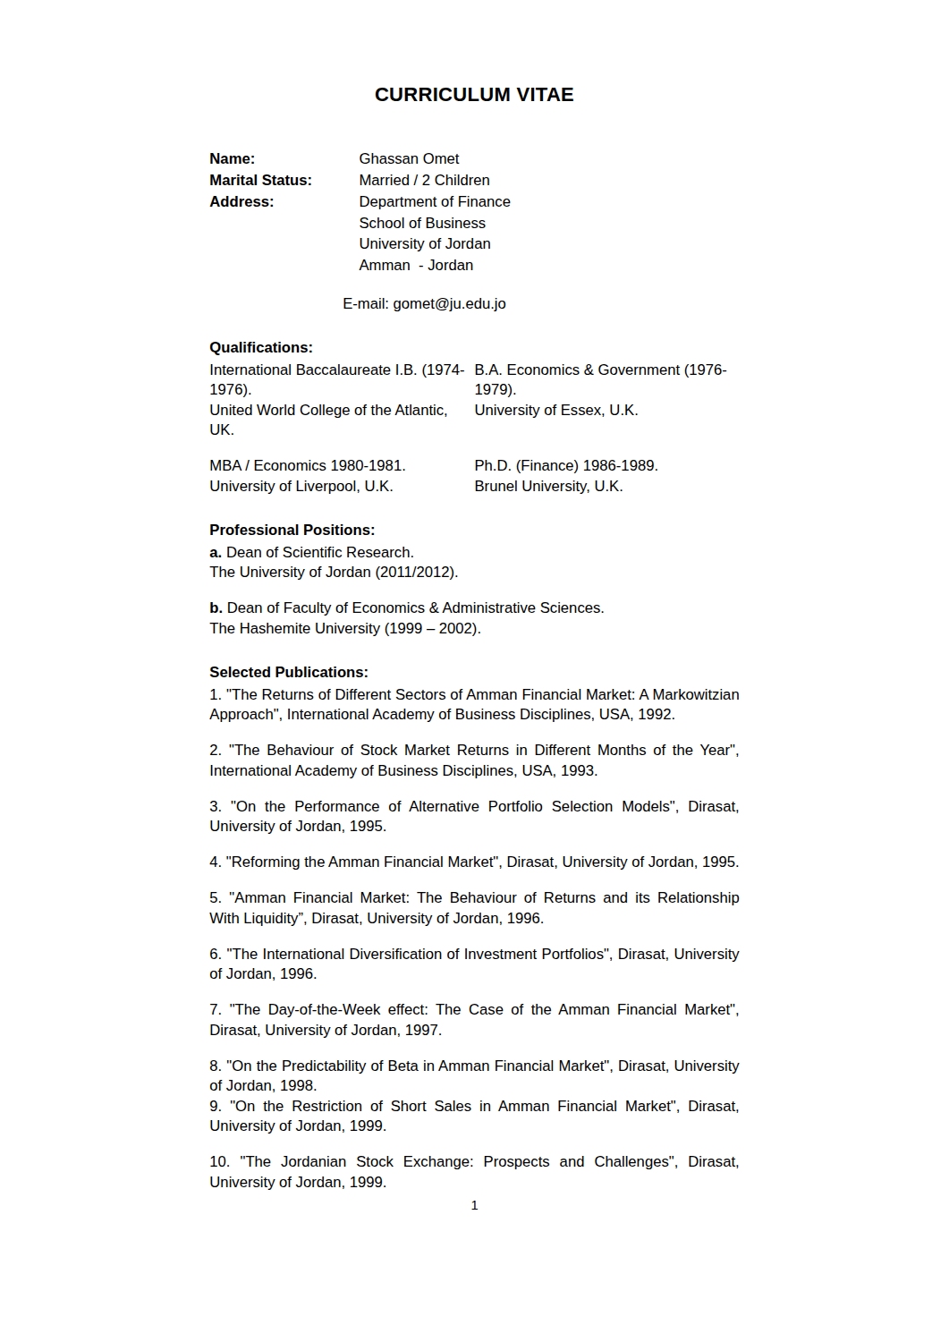CURRICULUM VITAE
| Name: | Ghassan Omet |
| Marital Status: | Married / 2 Children |
| Address: | Department of Finance |
| | School of Business |
| | University of Jordan |
| | Amman - Jordan |
E-mail: gomet@ju.edu.jo
Qualifications:
| International Baccalaureate I.B. (1974-1976). | B.A. Economics & Government (1976-1979). |
| United World College of the Atlantic, UK. | University of Essex, U.K. |
| MBA / Economics 1980-1981. | Ph.D. (Finance) 1986-1989. |
| University of Liverpool, U.K. | Brunel University, U.K. |
Professional Positions:
a. Dean of Scientific Research.
The University of Jordan (2011/2012).
b. Dean of Faculty of Economics & Administrative Sciences.
The Hashemite University (1999 – 2002).
Selected Publications:
1. "The Returns of Different Sectors of Amman Financial Market: A Markowitzian Approach", International Academy of Business Disciplines, USA, 1992.
2. "The Behaviour of Stock Market Returns in Different Months of the Year", International Academy of Business Disciplines, USA, 1993.
3. "On the Performance of Alternative Portfolio Selection Models", Dirasat, University of Jordan, 1995.
4. "Reforming the Amman Financial Market", Dirasat, University of Jordan, 1995.
5. "Amman Financial Market: The Behaviour of Returns and its Relationship With Liquidity”, Dirasat, University of Jordan, 1996.
6. "The International Diversification of Investment Portfolios", Dirasat, University of Jordan, 1996.
7. "The Day-of-the-Week effect: The Case of the Amman Financial Market", Dirasat, University of Jordan, 1997.
8. "On the Predictability of Beta in Amman Financial Market", Dirasat, University of Jordan, 1998.
9. "On the Restriction of Short Sales in Amman Financial Market", Dirasat, University of Jordan, 1999.
10. "The Jordanian Stock Exchange: Prospects and Challenges", Dirasat, University of Jordan, 1999.
1